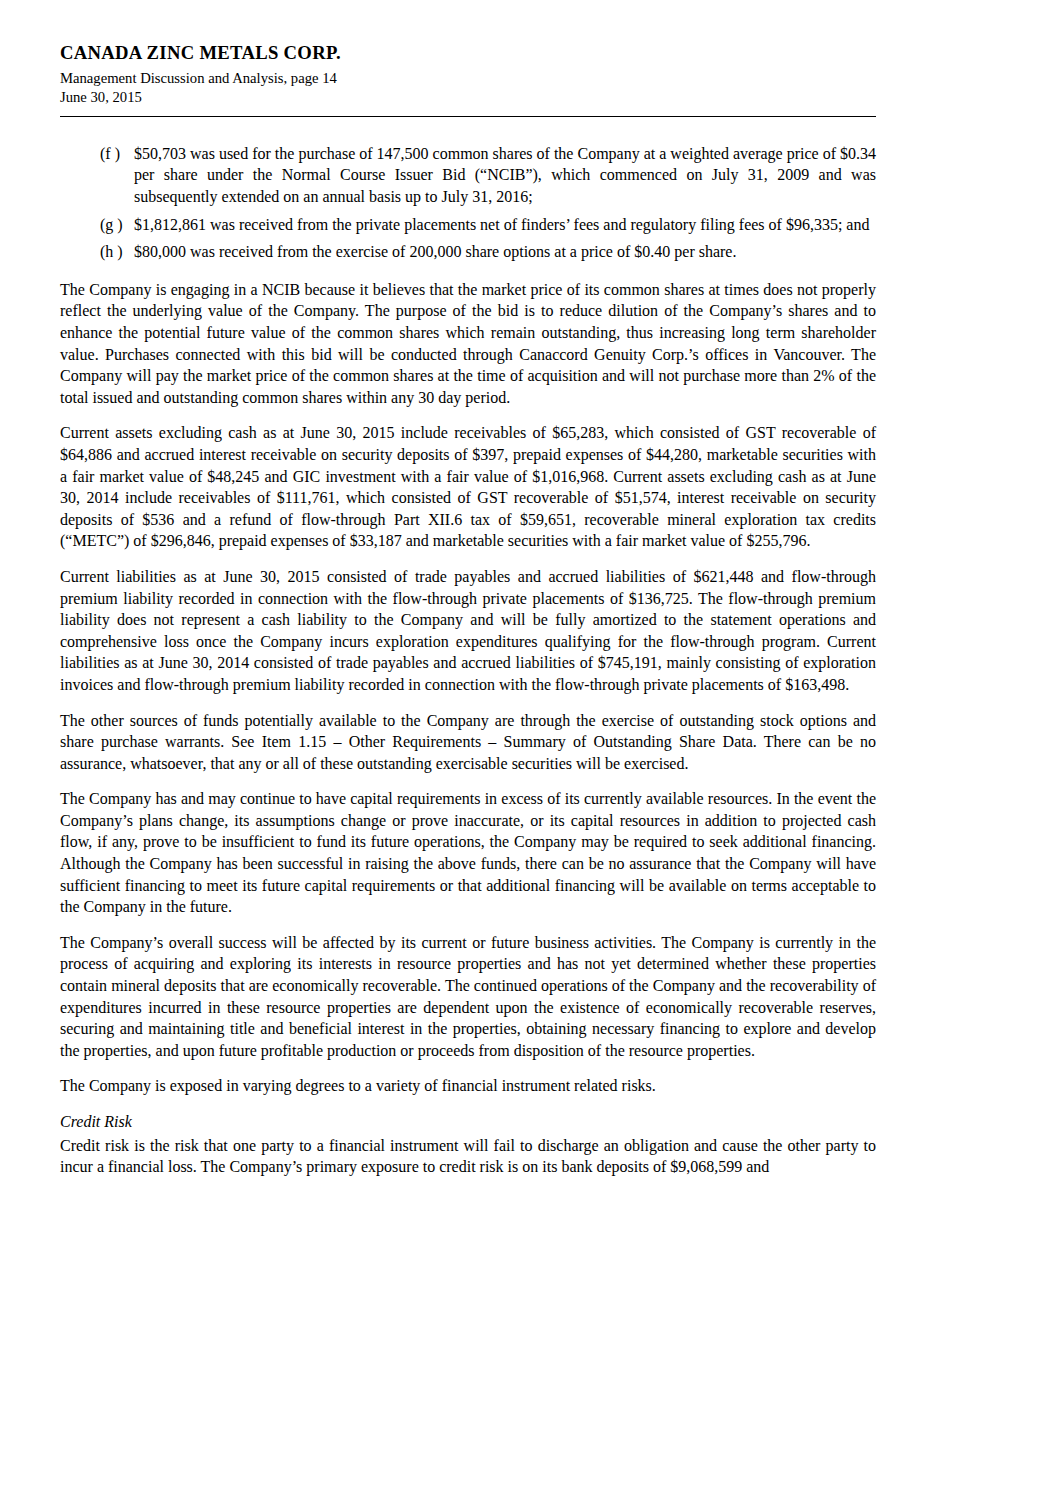CANADA ZINC METALS CORP.
Management Discussion and Analysis, page 14
June 30, 2015
(f )$50,703 was used for the purchase of 147,500 common shares of the Company at a weighted average price of $0.34 per share under the Normal Course Issuer Bid (“NCIB”), which commenced on July 31, 2009 and was subsequently extended on an annual basis up to July 31, 2016;
(g )$1,812,861 was received from the private placements net of finders’ fees and regulatory filing fees of $96,335; and
(h )$80,000 was received from the exercise of 200,000 share options at a price of $0.40 per share.
The Company is engaging in a NCIB because it believes that the market price of its common shares at times does not properly reflect the underlying value of the Company. The purpose of the bid is to reduce dilution of the Company’s shares and to enhance the potential future value of the common shares which remain outstanding, thus increasing long term shareholder value. Purchases connected with this bid will be conducted through Canaccord Genuity Corp.’s offices in Vancouver. The Company will pay the market price of the common shares at the time of acquisition and will not purchase more than 2% of the total issued and outstanding common shares within any 30 day period.
Current assets excluding cash as at June 30, 2015 include receivables of $65,283, which consisted of GST recoverable of $64,886 and accrued interest receivable on security deposits of $397, prepaid expenses of $44,280, marketable securities with a fair market value of $48,245 and GIC investment with a fair value of $1,016,968. Current assets excluding cash as at June 30, 2014 include receivables of $111,761, which consisted of GST recoverable of $51,574, interest receivable on security deposits of $536 and a refund of flow-through Part XII.6 tax of $59,651, recoverable mineral exploration tax credits (“METC”) of $296,846, prepaid expenses of $33,187 and marketable securities with a fair market value of $255,796.
Current liabilities as at June 30, 2015 consisted of trade payables and accrued liabilities of $621,448 and flow-through premium liability recorded in connection with the flow-through private placements of $136,725. The flow-through premium liability does not represent a cash liability to the Company and will be fully amortized to the statement operations and comprehensive loss once the Company incurs exploration expenditures qualifying for the flow-through program. Current liabilities as at June 30, 2014 consisted of trade payables and accrued liabilities of $745,191, mainly consisting of exploration invoices and flow-through premium liability recorded in connection with the flow-through private placements of $163,498.
The other sources of funds potentially available to the Company are through the exercise of outstanding stock options and share purchase warrants. See Item 1.15 – Other Requirements – Summary of Outstanding Share Data. There can be no assurance, whatsoever, that any or all of these outstanding exercisable securities will be exercised.
The Company has and may continue to have capital requirements in excess of its currently available resources. In the event the Company’s plans change, its assumptions change or prove inaccurate, or its capital resources in addition to projected cash flow, if any, prove to be insufficient to fund its future operations, the Company may be required to seek additional financing. Although the Company has been successful in raising the above funds, there can be no assurance that the Company will have sufficient financing to meet its future capital requirements or that additional financing will be available on terms acceptable to the Company in the future.
The Company’s overall success will be affected by its current or future business activities. The Company is currently in the process of acquiring and exploring its interests in resource properties and has not yet determined whether these properties contain mineral deposits that are economically recoverable. The continued operations of the Company and the recoverability of expenditures incurred in these resource properties are dependent upon the existence of economically recoverable reserves, securing and maintaining title and beneficial interest in the properties, obtaining necessary financing to explore and develop the properties, and upon future profitable production or proceeds from disposition of the resource properties.
The Company is exposed in varying degrees to a variety of financial instrument related risks.
Credit Risk
Credit risk is the risk that one party to a financial instrument will fail to discharge an obligation and cause the other party to incur a financial loss. The Company’s primary exposure to credit risk is on its bank deposits of $9,068,599 and